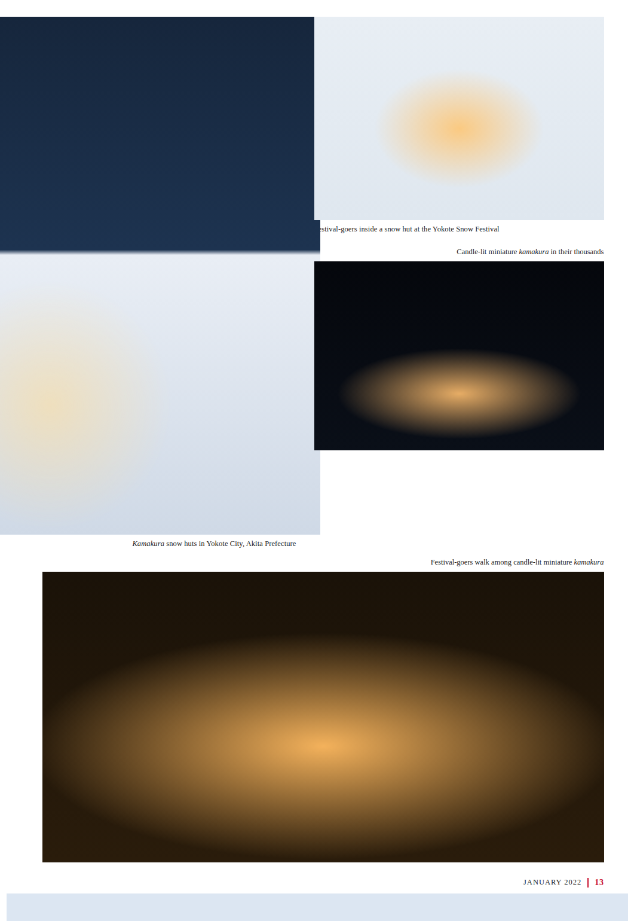Kamakura snow huts in Yokote City, Akita Prefecture
Festival-goers inside a snow hut at the Yokote Snow Festival
Candle-lit miniature kamakura in their thousands
Festival-goers walk among candle-lit miniature kamakura
JANUARY 2022 13